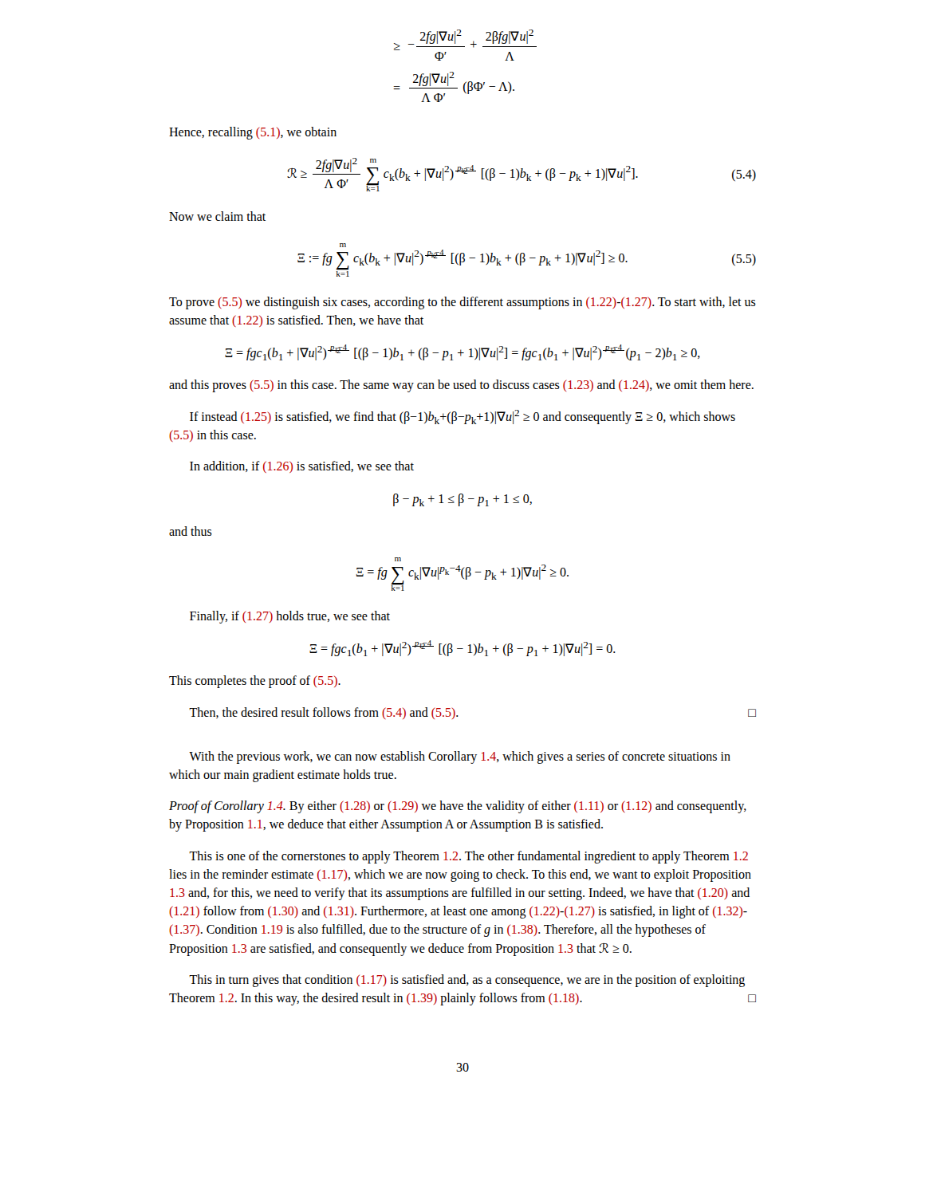| | ≥ | − 2 fg /∇ u / 2 Φ′ + 2β fg /∇ u / 2 Λ |
| | = | 2 fg /∇ u / 2 Λ Φ′ (βΦ′ − Λ). |
Hence, recalling (5.1), we obtain
ℛ ≥ 2fg|∇u|2 Λ Φ′ m ∑ k=1 ck(bk + |∇u|2)pk−42 [(β − 1)bk + (β − pk + 1)|∇u|2]. (5.4)
Now we claim that
Ξ := fg m ∑ k=1 ck(bk + |∇u|2)pk−42 [(β − 1)bk + (β − pk + 1)|∇u|2] ≥ 0. (5.5)
To prove (5.5) we distinguish six cases, according to the different assumptions in (1.22)-(1.27). To start with, let us assume that (1.22) is satisfied. Then, we have that
Ξ = fgc1(b1 + |∇u|2)p1−42 [(β − 1)b1 + (β − p1 + 1)|∇u|2] = fgc1(b1 + |∇u|2)p1−42(p1 − 2)b1 ≥ 0,
and this proves (5.5) in this case. The same way can be used to discuss cases (1.23) and (1.24), we omit them here.
If instead (1.25) is satisfied, we find that (β−1)bk+(β−pk+1)|∇u|2 ≥ 0 and consequently Ξ ≥ 0, which shows (5.5) in this case.
In addition, if (1.26) is satisfied, we see that
β − pk + 1 ≤ β − p1 + 1 ≤ 0,
and thus
Ξ = fg m ∑ k=1 ck|∇u|pk−4(β − pk + 1)|∇u|2 ≥ 0.
Finally, if (1.27) holds true, we see that
Ξ = fgc1(b1 + |∇u|2)p1−42 [(β − 1)b1 + (β − p1 + 1)|∇u|2] = 0.
This completes the proof of (5.5).
Then, the desired result follows from (5.4) and (5.5). □
With the previous work, we can now establish Corollary 1.4, which gives a series of concrete situations in which our main gradient estimate holds true.
Proof of Corollary 1.4. By either (1.28) or (1.29) we have the validity of either (1.11) or (1.12) and consequently, by Proposition 1.1, we deduce that either Assumption A or Assumption B is satisfied.
This is one of the cornerstones to apply Theorem 1.2. The other fundamental ingredient to apply Theorem 1.2 lies in the reminder estimate (1.17), which we are now going to check. To this end, we want to exploit Proposition 1.3 and, for this, we need to verify that its assumptions are fulfilled in our setting. Indeed, we have that (1.20) and (1.21) follow from (1.30) and (1.31). Furthermore, at least one among (1.22)-(1.27) is satisfied, in light of (1.32)-(1.37). Condition 1.19 is also fulfilled, due to the structure of g in (1.38). Therefore, all the hypotheses of Proposition 1.3 are satisfied, and consequently we deduce from Proposition 1.3 that ℛ ≥ 0.
This in turn gives that condition (1.17) is satisfied and, as a consequence, we are in the position of exploiting Theorem 1.2. In this way, the desired result in (1.39) plainly follows from (1.18). □
30